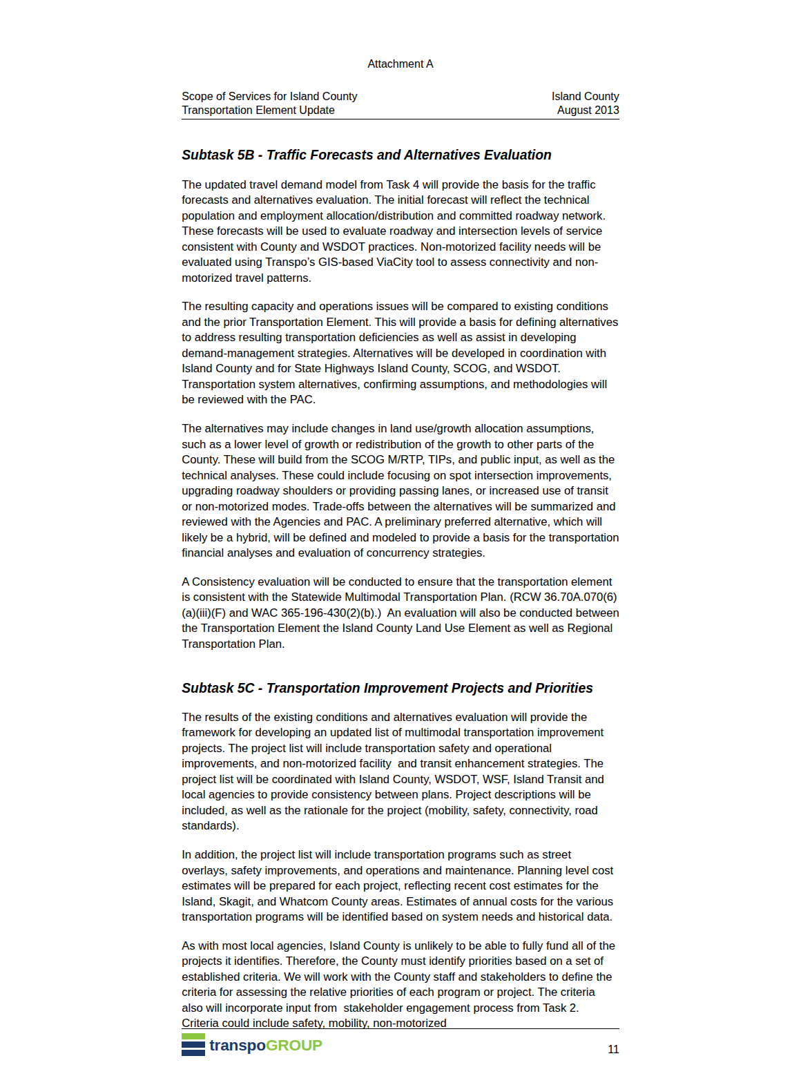Attachment A
Scope of Services for Island County
Transportation Element Update
Island County
August 2013
Subtask 5B - Traffic Forecasts and Alternatives Evaluation
The updated travel demand model from Task 4 will provide the basis for the traffic forecasts and alternatives evaluation. The initial forecast will reflect the technical population and employment allocation/distribution and committed roadway network. These forecasts will be used to evaluate roadway and intersection levels of service consistent with County and WSDOT practices. Non-motorized facility needs will be evaluated using Transpo’s GIS-based ViaCity tool to assess connectivity and non-motorized travel patterns.
The resulting capacity and operations issues will be compared to existing conditions and the prior Transportation Element. This will provide a basis for defining alternatives to address resulting transportation deficiencies as well as assist in developing demand-management strategies. Alternatives will be developed in coordination with Island County and for State Highways Island County, SCOG, and WSDOT. Transportation system alternatives, confirming assumptions, and methodologies will be reviewed with the PAC.
The alternatives may include changes in land use/growth allocation assumptions, such as a lower level of growth or redistribution of the growth to other parts of the County. These will build from the SCOG M/RTP, TIPs, and public input, as well as the technical analyses. These could include focusing on spot intersection improvements, upgrading roadway shoulders or providing passing lanes, or increased use of transit or non-motorized modes. Trade-offs between the alternatives will be summarized and reviewed with the Agencies and PAC. A preliminary preferred alternative, which will likely be a hybrid, will be defined and modeled to provide a basis for the transportation financial analyses and evaluation of concurrency strategies.
A Consistency evaluation will be conducted to ensure that the transportation element is consistent with the Statewide Multimodal Transportation Plan. (RCW 36.70A.070(6)(a)(iii)(F) and WAC 365-196-430(2)(b).) An evaluation will also be conducted between the Transportation Element the Island County Land Use Element as well as Regional Transportation Plan.
Subtask 5C - Transportation Improvement Projects and Priorities
The results of the existing conditions and alternatives evaluation will provide the framework for developing an updated list of multimodal transportation improvement projects. The project list will include transportation safety and operational improvements, and non-motorized facility and transit enhancement strategies. The project list will be coordinated with Island County, WSDOT, WSF, Island Transit and local agencies to provide consistency between plans. Project descriptions will be included, as well as the rationale for the project (mobility, safety, connectivity, road standards).
In addition, the project list will include transportation programs such as street overlays, safety improvements, and operations and maintenance. Planning level cost estimates will be prepared for each project, reflecting recent cost estimates for the Island, Skagit, and Whatcom County areas. Estimates of annual costs for the various transportation programs will be identified based on system needs and historical data.
As with most local agencies, Island County is unlikely to be able to fully fund all of the projects it identifies. Therefore, the County must identify priorities based on a set of established criteria. We will work with the County staff and stakeholders to define the criteria for assessing the relative priorities of each program or project. The criteria also will incorporate input from stakeholder engagement process from Task 2. Criteria could include safety, mobility, non-motorized
transpo GROUP
11